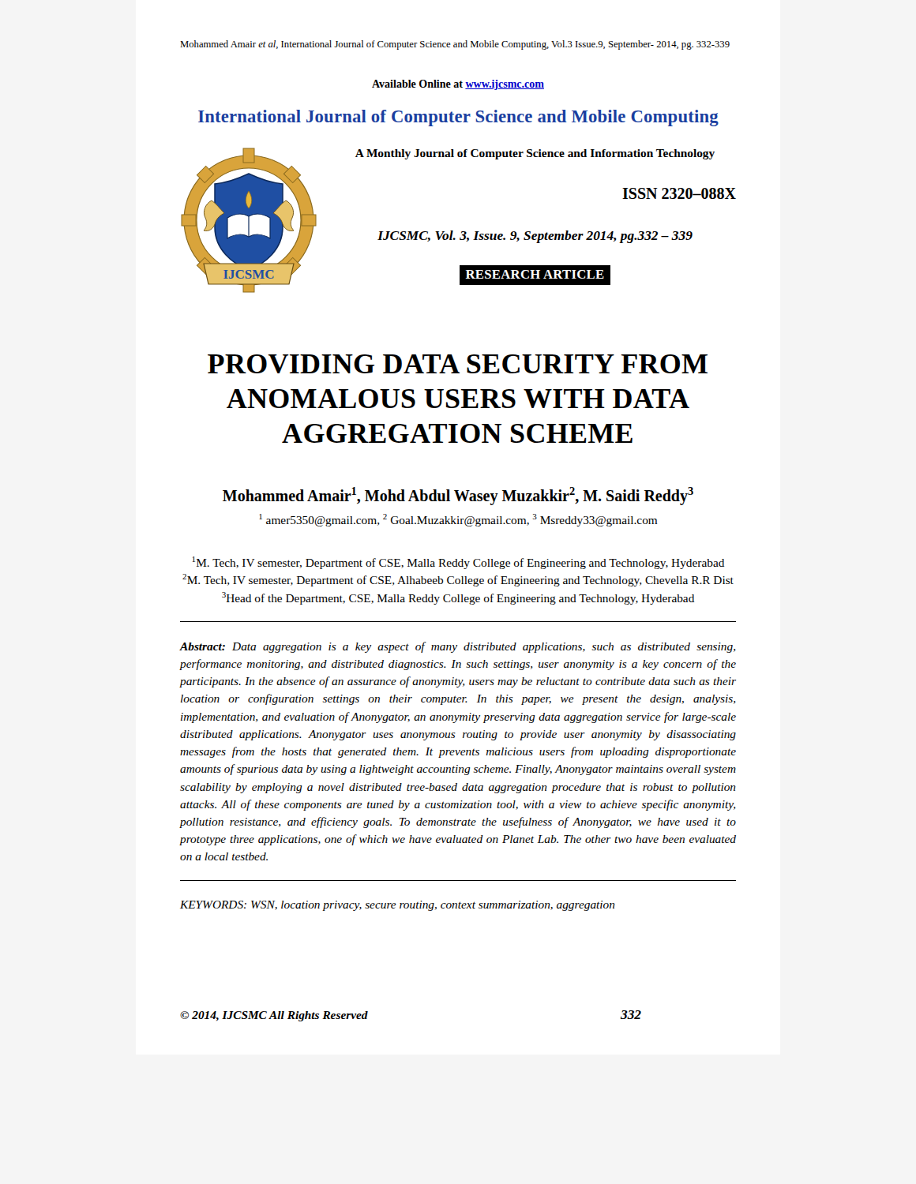Mohammed Amair et al, International Journal of Computer Science and Mobile Computing, Vol.3 Issue.9, September- 2014, pg. 332-339
Available Online at www.ijcsmc.com
International Journal of Computer Science and Mobile Computing
IJCSMC logo IJCSMC
A Monthly Journal of Computer Science and Information Technology
ISSN 2320–088X
IJCSMC, Vol. 3, Issue. 9, September 2014, pg.332 – 339
RESEARCH ARTICLE
PROVIDING DATA SECURITY FROM ANOMALOUS USERS WITH DATA AGGREGATION SCHEME
Mohammed Amair1, Mohd Abdul Wasey Muzakkir2, M. Saidi Reddy3
1 amer5350@gmail.com, 2 Goal.Muzakkir@gmail.com, 3 Msreddy33@gmail.com
1M. Tech, IV semester, Department of CSE, Malla Reddy College of Engineering and Technology, Hyderabad
2M. Tech, IV semester, Department of CSE, Alhabeeb College of Engineering and Technology, Chevella R.R Dist
3Head of the Department, CSE, Malla Reddy College of Engineering and Technology, Hyderabad
Abstract: Data aggregation is a key aspect of many distributed applications, such as distributed sensing, performance monitoring, and distributed diagnostics. In such settings, user anonymity is a key concern of the participants. In the absence of an assurance of anonymity, users may be reluctant to contribute data such as their location or configuration settings on their computer. In this paper, we present the design, analysis, implementation, and evaluation of Anonygator, an anonymity preserving data aggregation service for large-scale distributed applications. Anonygator uses anonymous routing to provide user anonymity by disassociating messages from the hosts that generated them. It prevents malicious users from uploading disproportionate amounts of spurious data by using a lightweight accounting scheme. Finally, Anonygator maintains overall system scalability by employing a novel distributed tree-based data aggregation procedure that is robust to pollution attacks. All of these components are tuned by a customization tool, with a view to achieve specific anonymity, pollution resistance, and efficiency goals. To demonstrate the usefulness of Anonygator, we have used it to prototype three applications, one of which we have evaluated on Planet Lab. The other two have been evaluated on a local testbed.
KEYWORDS: WSN, location privacy, secure routing, context summarization, aggregation
© 2014, IJCSMC All Rights Reserved 332